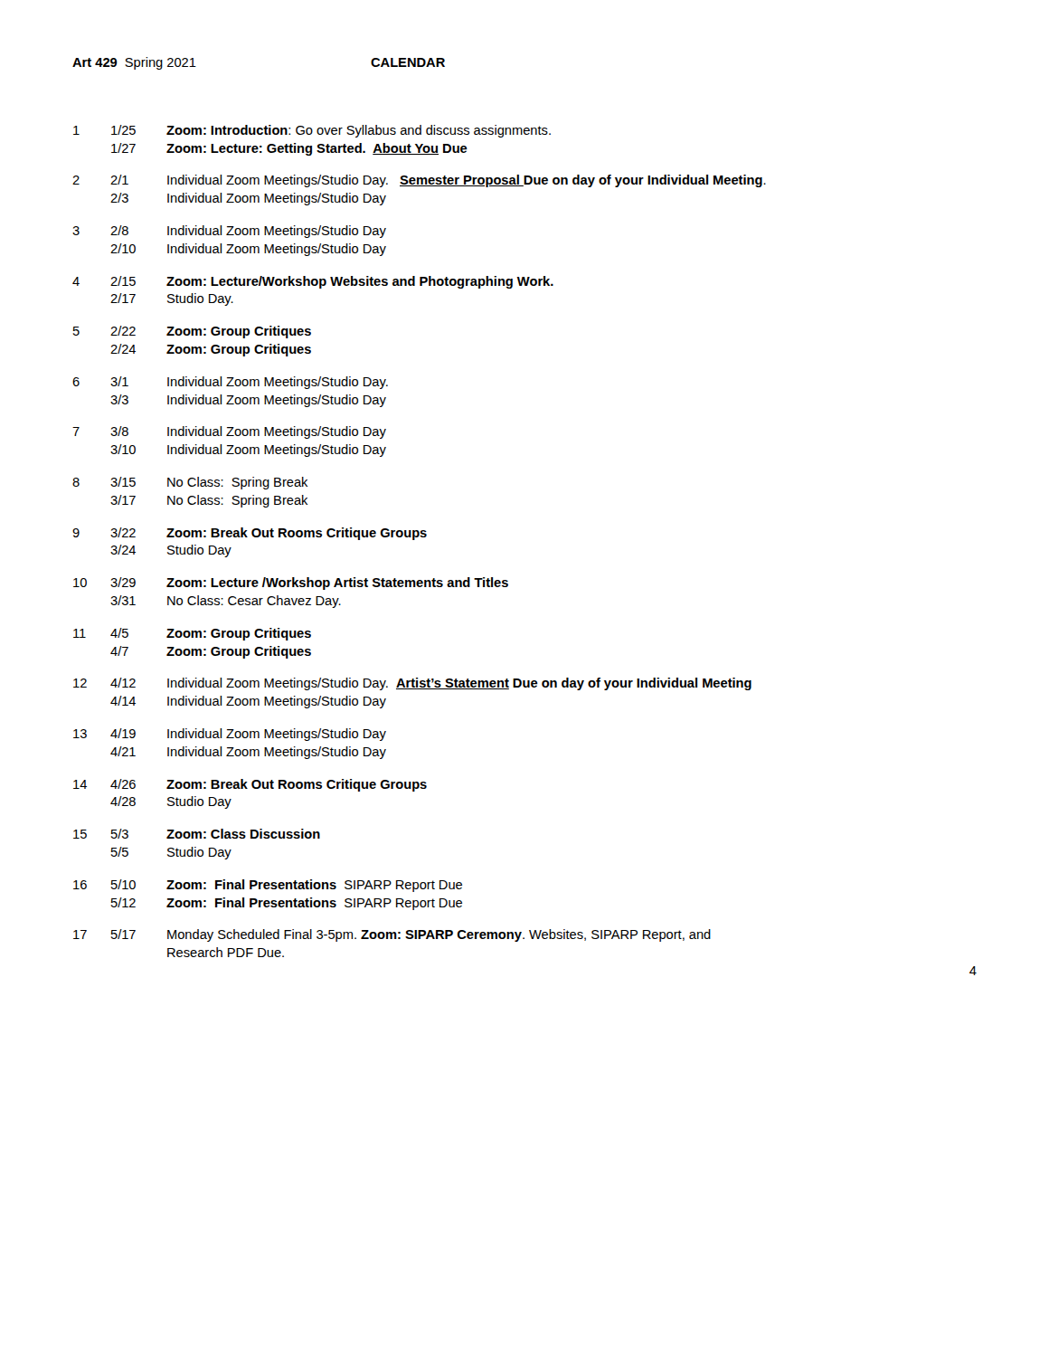Art 429 Spring 2021
CALENDAR
| 1 | 1/25 | Zoom: Introduction : Go over Syllabus and discuss assignments. |
| | 1/27 | Zoom: Lecture: Getting Started. About You Due |
| 2 | 2/1 | Individual Zoom Meetings/Studio Day. Semester Proposal Due on day of your Individual Meeting . |
| | 2/3 | Individual Zoom Meetings/Studio Day |
| 3 | 2/8 | Individual Zoom Meetings/Studio Day |
| | 2/10 | Individual Zoom Meetings/Studio Day |
| 4 | 2/15 | Zoom: Lecture/Workshop Websites and Photographing Work. |
| | 2/17 | Studio Day. |
| 5 | 2/22 | Zoom: Group Critiques |
| | 2/24 | Zoom: Group Critiques |
| 6 | 3/1 | Individual Zoom Meetings/Studio Day. |
| | 3/3 | Individual Zoom Meetings/Studio Day |
| 7 | 3/8 | Individual Zoom Meetings/Studio Day |
| | 3/10 | Individual Zoom Meetings/Studio Day |
| 8 | 3/15 | No Class: Spring Break |
| | 3/17 | No Class: Spring Break |
| 9 | 3/22 | Zoom: Break Out Rooms Critique Groups |
| | 3/24 | Studio Day |
| 10 | 3/29 | Zoom: Lecture /Workshop Artist Statements and Titles |
| | 3/31 | No Class: Cesar Chavez Day. |
| 11 | 4/5 | Zoom: Group Critiques |
| | 4/7 | Zoom: Group Critiques |
| 12 | 4/12 | Individual Zoom Meetings/Studio Day. Artist’s Statement Due on day of your Individual Meeting |
| | 4/14 | Individual Zoom Meetings/Studio Day |
| 13 | 4/19 | Individual Zoom Meetings/Studio Day |
| | 4/21 | Individual Zoom Meetings/Studio Day |
| 14 | 4/26 | Zoom: Break Out Rooms Critique Groups |
| | 4/28 | Studio Day |
| 15 | 5/3 | Zoom: Class Discussion |
| | 5/5 | Studio Day |
| 16 | 5/10 | Zoom: Final Presentations SIPARP Report Due |
| | 5/12 | Zoom: Final Presentations SIPARP Report Due |
| 17 | 5/17 | Monday Scheduled Final 3-5pm. Zoom: SIPARP Ceremony . Websites, SIPARP Report, and Research PDF Due. |
4